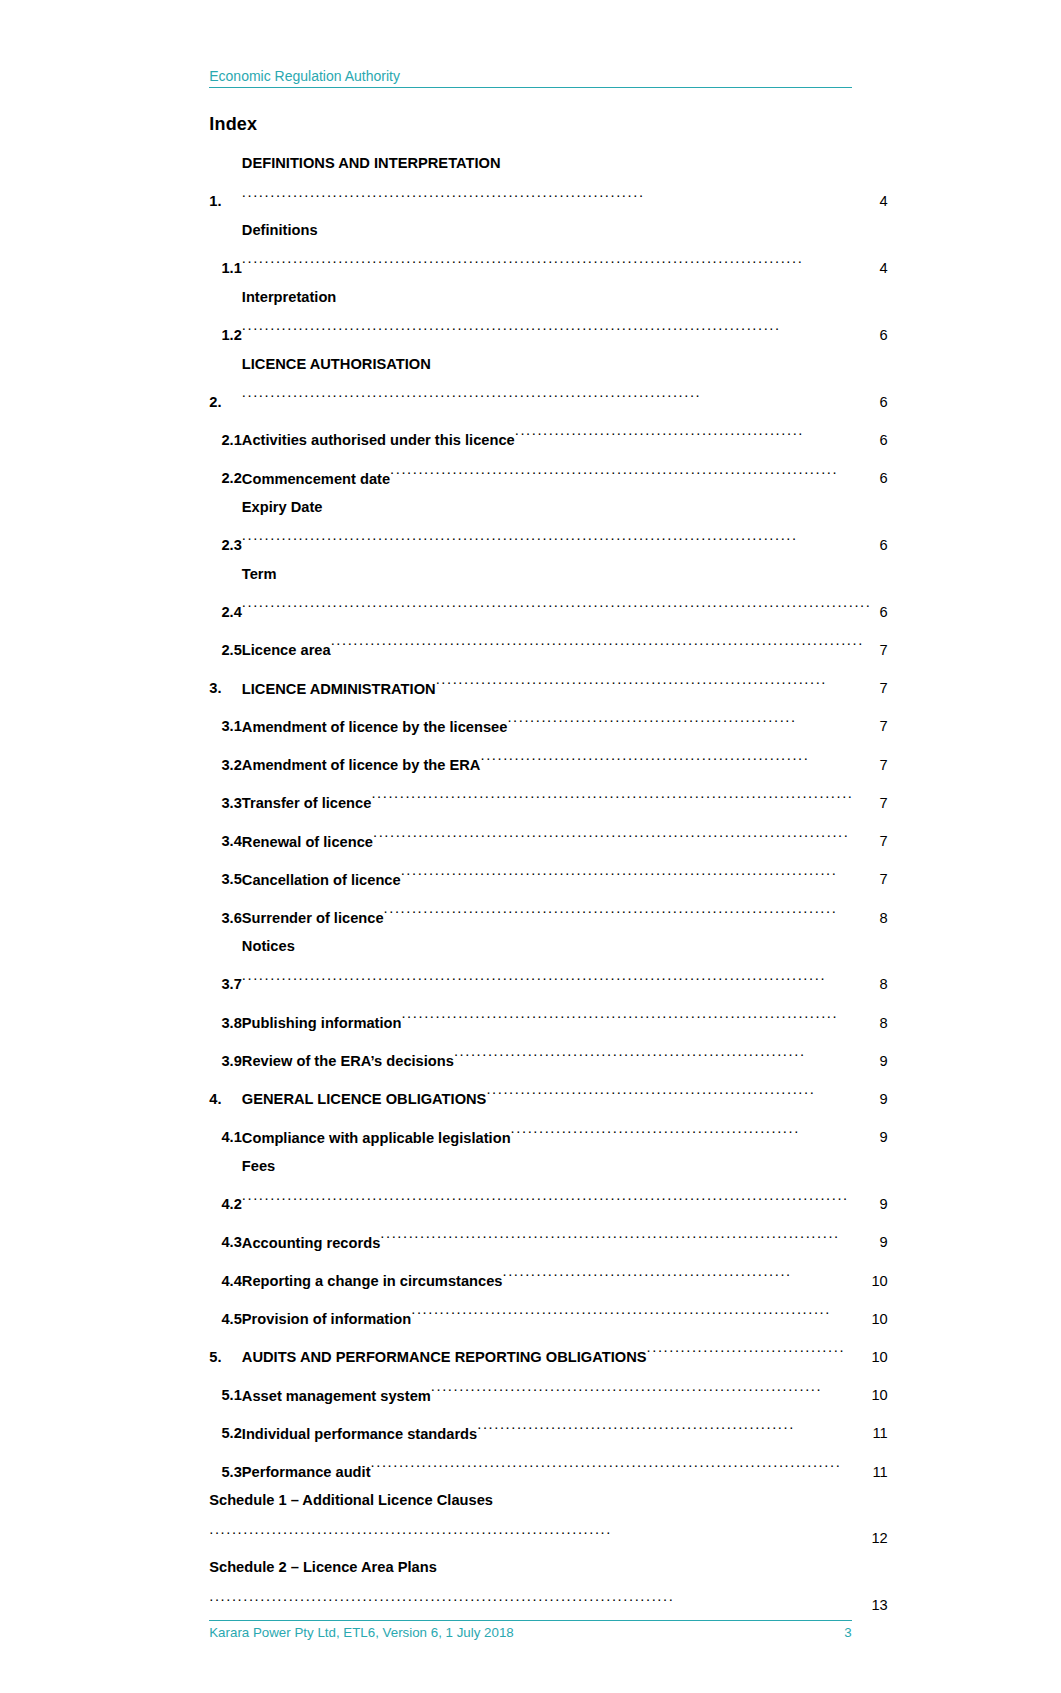Economic Regulation Authority
Index
| 1. | | DEFINITIONS AND INTERPRETATION ....................................................................... | 4 |
| | 1.1 | Definitions ................................................................................................... | 4 |
| | 1.2 | Interpretation ............................................................................................... | 6 |
| 2. | | LICENCE AUTHORISATION ................................................................................. | 6 |
| | 2.1 | Activities authorised under this licence ................................................... | 6 |
| | 2.2 | Commencement date ............................................................................... | 6 |
| | 2.3 | Expiry Date .................................................................................................. | 6 |
| | 2.4 | Term ............................................................................................................... | 6 |
| | 2.5 | Licence area .............................................................................................. | 7 |
| 3. | | LICENCE ADMINISTRATION ..................................................................... | 7 |
| | 3.1 | Amendment of licence by the licensee ................................................... | 7 |
| | 3.2 | Amendment of licence by the ERA .......................................................... | 7 |
| | 3.3 | Transfer of licence ..................................................................................... | 7 |
| | 3.4 | Renewal of licence .................................................................................... | 7 |
| | 3.5 | Cancellation of licence ............................................................................. | 7 |
| | 3.6 | Surrender of licence ................................................................................ | 8 |
| | 3.7 | Notices ....................................................................................................... | 8 |
| | 3.8 | Publishing information ............................................................................. | 8 |
| | 3.9 | Review of the ERA’s decisions .............................................................. | 9 |
| 4. | | GENERAL LICENCE OBLIGATIONS .......................................................... | 9 |
| | 4.1 | Compliance with applicable legislation ................................................... | 9 |
| | 4.2 | Fees ........................................................................................................... | 9 |
| | 4.3 | Accounting records ................................................................................. | 9 |
| | 4.4 | Reporting a change in circumstances ................................................... | 10 |
| | 4.5 | Provision of information .......................................................................... | 10 |
| 5. | | AUDITS AND PERFORMANCE REPORTING OBLIGATIONS ................................... | 10 |
| | 5.1 | Asset management system ..................................................................... | 10 |
| | 5.2 | Individual performance standards ........................................................ | 11 |
| | 5.3 | Performance audit ................................................................................... | 11 |
| Schedule 1 – Additional Licence Clauses ....................................................................... | 12 |
| Schedule 2 – Licence Area Plans .................................................................................. | 13 |
Karara Power Pty Ltd, ETL6, Version 6, 1 July 2018 3